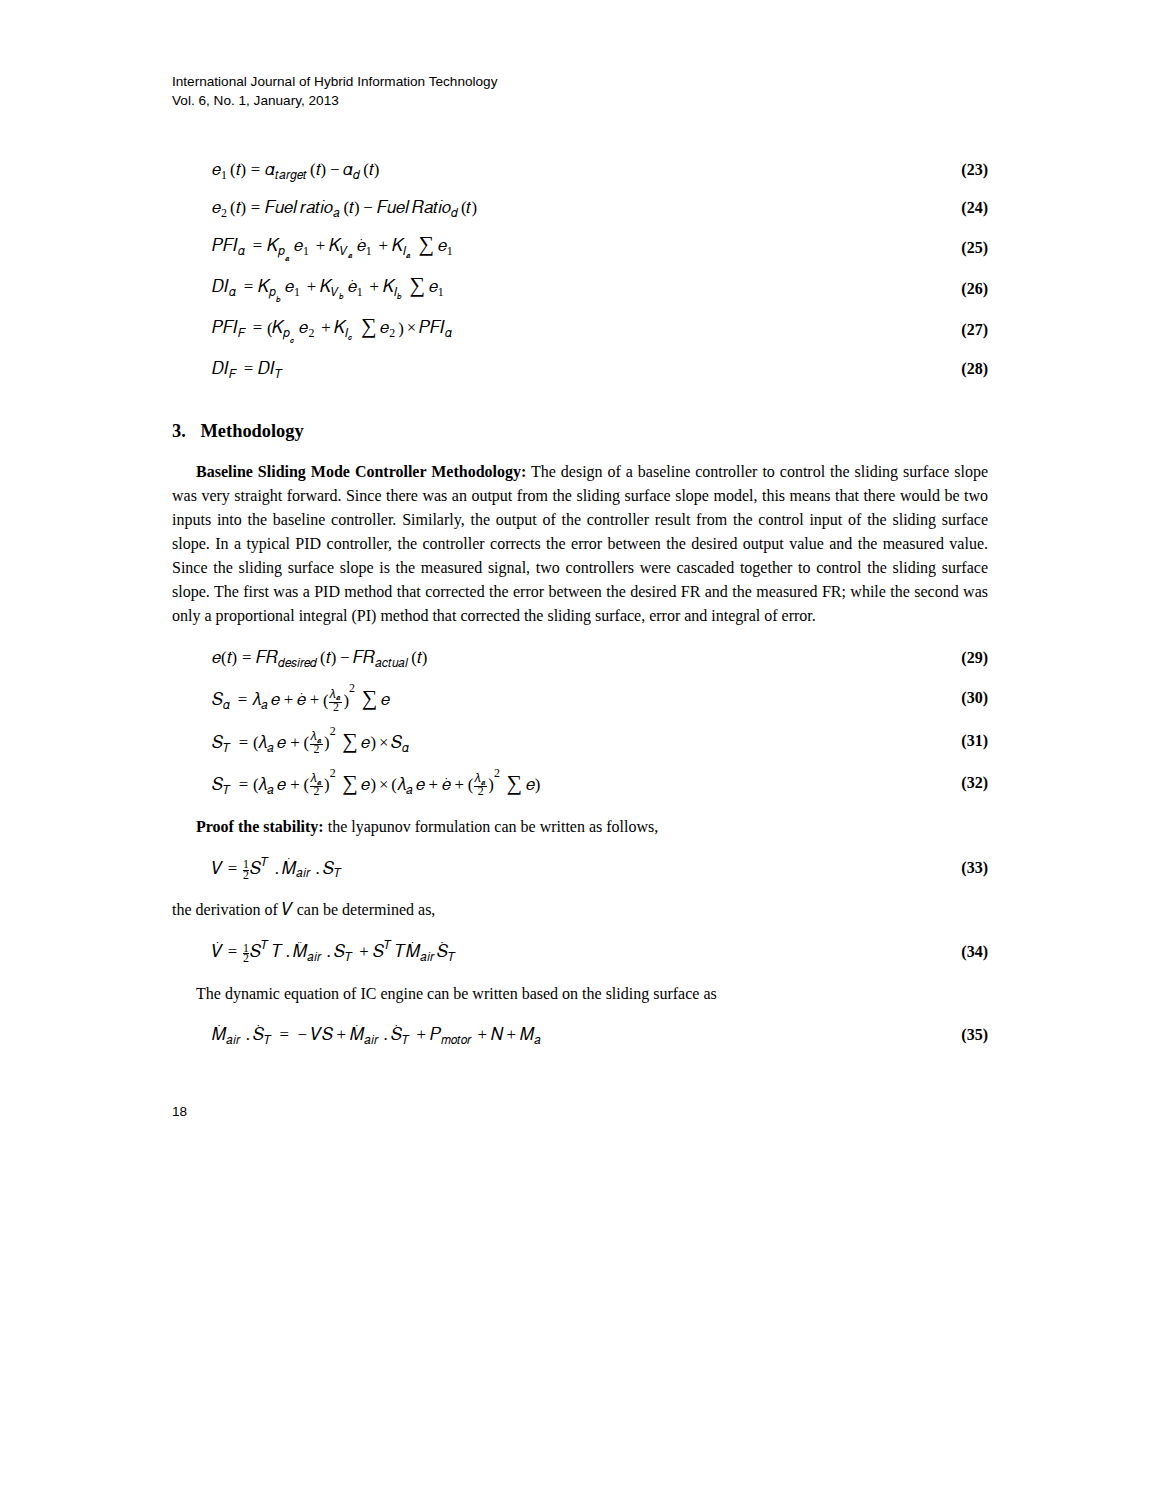International Journal of Hybrid Information Technology
Vol. 6, No. 1, January, 2013
e1 (t) = αtarget (t) − αd (t) (23)
e2 (t) = Fuel ratioa (t) − Fuel Ratiod (t) (24)
PFIα = Kpa e1 + KVa ė1 + KIa ∑ e1 (25)
DIα = Kpb e1 + KVb ė1 + KIb ∑ e1 (26)
PFIF = ( Kpc e2 + KIc ∑ e2 ) × PFIα (27)
DIF = DIT (28)
3. Methodology
Baseline Sliding Mode Controller Methodology: The design of a baseline controller to control the sliding surface slope was very straight forward. Since there was an output from the sliding surface slope model, this means that there would be two inputs into the baseline controller. Similarly, the output of the controller result from the control input of the sliding surface slope. In a typical PID controller, the controller corrects the error between the desired output value and the measured value. Since the sliding surface slope is the measured signal, two controllers were cascaded together to control the sliding surface slope. The first was a PID method that corrected the error between the desired FR and the measured FR; while the second was only a proportional integral (PI) method that corrected the sliding surface, error and integral of error.
e(t) = FRdesired (t) − FRactual (t) (29)
Sα = λae + ė + (λa2) 2 ∑ e (30)
ST = ( λae + (λa2) 2 ∑ e ) × Sα (31)
ST = ( λae + (λa2) 2 ∑ e ) × ( λae + ė + (λa2) 2 ∑ e ) (32)
Proof the stability: the lyapunov formulation can be written as follows,
V = 12 ST . Ṁair . ST (33)
the derivation of V can be determined as,
V̇ = 12 ST T . M̈air . ST + ST T Ṁair ṠT (34)
The dynamic equation of IC engine can be written based on the sliding surface as
Ṁair . ṠT = − VS + Ṁair . ṠT + Pmotor + N + Ma (35)
18